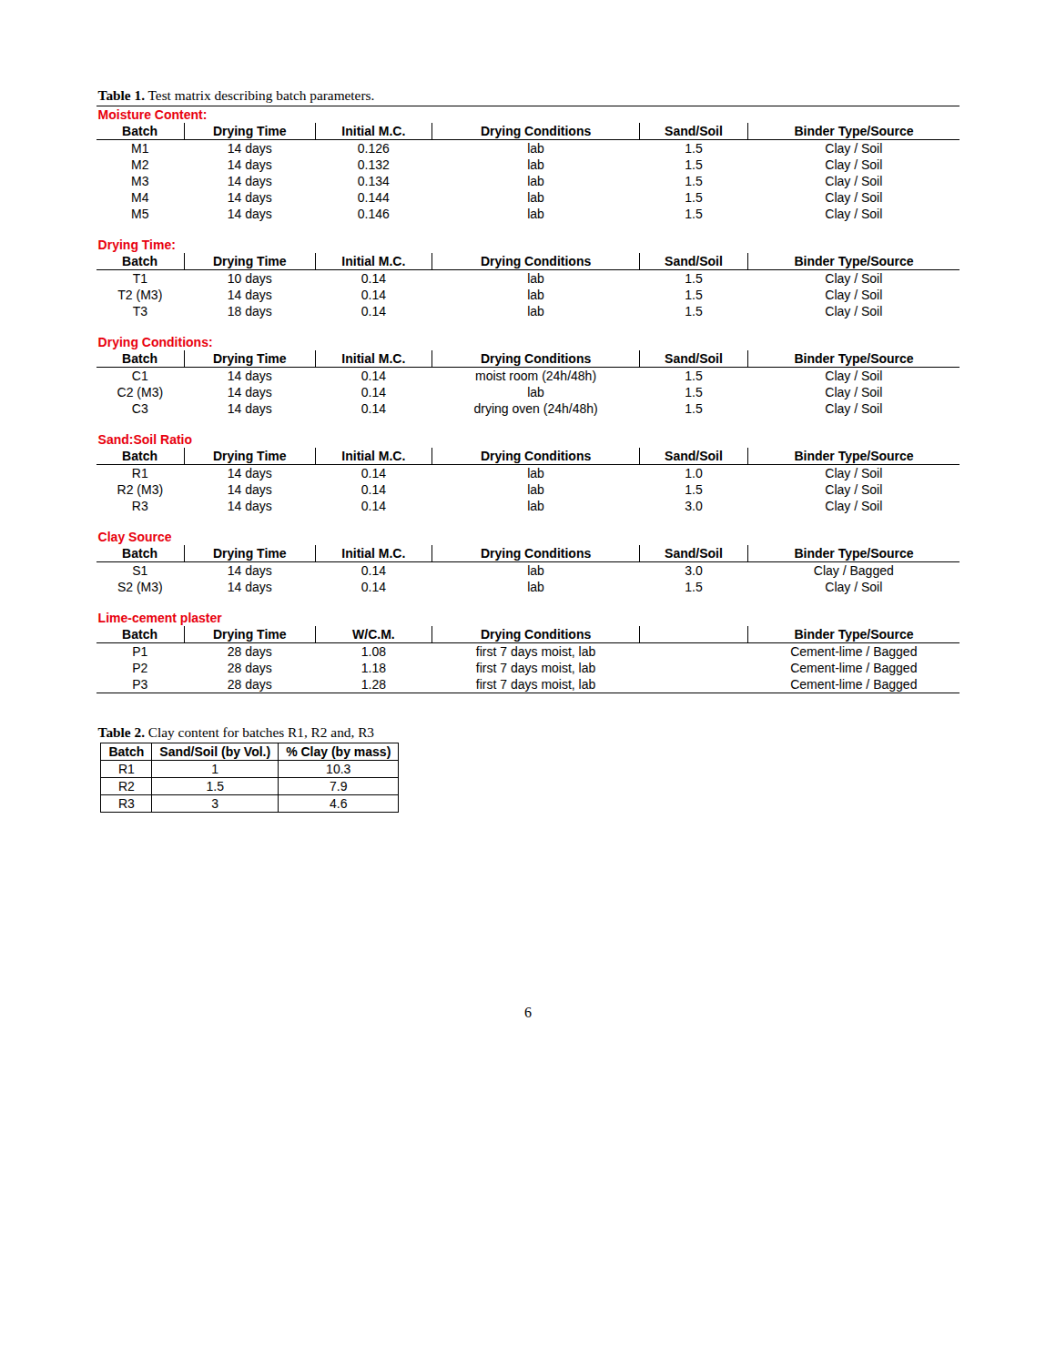Table 1. Test matrix describing batch parameters.
| Moisture Content: |
| Batch | Drying Time | Initial M.C. | Drying Conditions | Sand/Soil | Binder Type/Source |
| M1 | 14 days | 0.126 | lab | 1.5 | Clay / Soil |
| M2 | 14 days | 0.132 | lab | 1.5 | Clay / Soil |
| M3 | 14 days | 0.134 | lab | 1.5 | Clay / Soil |
| M4 | 14 days | 0.144 | lab | 1.5 | Clay / Soil |
| M5 | 14 days | 0.146 | lab | 1.5 | Clay / Soil |
| Drying Time: |
| Batch | Drying Time | Initial M.C. | Drying Conditions | Sand/Soil | Binder Type/Source |
| T1 | 10 days | 0.14 | lab | 1.5 | Clay / Soil |
| T2 (M3) | 14 days | 0.14 | lab | 1.5 | Clay / Soil |
| T3 | 18 days | 0.14 | lab | 1.5 | Clay / Soil |
| Drying Conditions: |
| Batch | Drying Time | Initial M.C. | Drying Conditions | Sand/Soil | Binder Type/Source |
| C1 | 14 days | 0.14 | moist room (24h/48h) | 1.5 | Clay / Soil |
| C2 (M3) | 14 days | 0.14 | lab | 1.5 | Clay / Soil |
| C3 | 14 days | 0.14 | drying oven (24h/48h) | 1.5 | Clay / Soil |
| Sand:Soil Ratio |
| Batch | Drying Time | Initial M.C. | Drying Conditions | Sand/Soil | Binder Type/Source |
| R1 | 14 days | 0.14 | lab | 1.0 | Clay / Soil |
| R2 (M3) | 14 days | 0.14 | lab | 1.5 | Clay / Soil |
| R3 | 14 days | 0.14 | lab | 3.0 | Clay / Soil |
| Clay Source |
| Batch | Drying Time | Initial M.C. | Drying Conditions | Sand/Soil | Binder Type/Source |
| S1 | 14 days | 0.14 | lab | 3.0 | Clay / Bagged |
| S2 (M3) | 14 days | 0.14 | lab | 1.5 | Clay / Soil |
| Lime-cement plaster |
| Batch | Drying Time | W/C.M. | Drying Conditions | | Binder Type/Source |
| P1 | 28 days | 1.08 | first 7 days moist, lab | | Cement-lime / Bagged |
| P2 | 28 days | 1.18 | first 7 days moist, lab | | Cement-lime / Bagged |
| P3 | 28 days | 1.28 | first 7 days moist, lab | | Cement-lime / Bagged |
Table 2. Clay content for batches R1, R2 and, R3
| Batch | Sand/Soil (by Vol.) | % Clay (by mass) |
| --- | --- | --- |
| R1 | 1 | 10.3 |
| R2 | 1.5 | 7.9 |
| R3 | 3 | 4.6 |
6